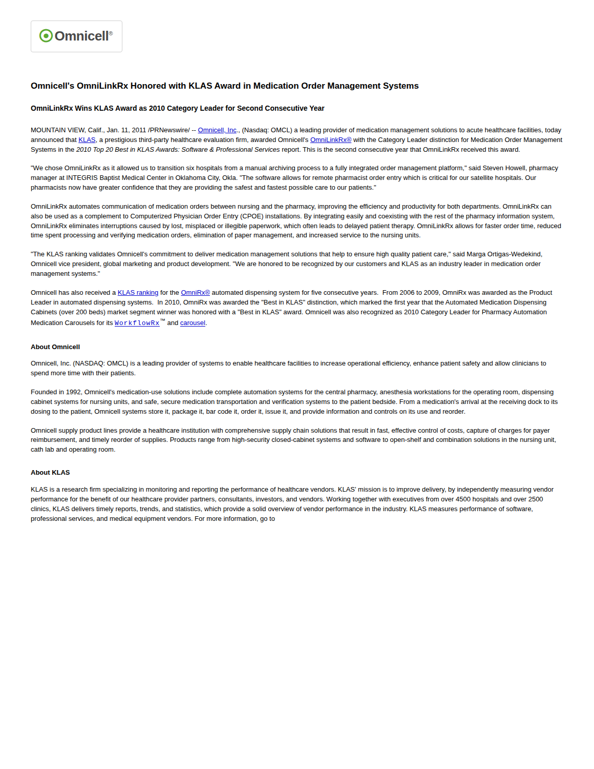⦿Omnicell®
Omnicell's OmniLinkRx Honored with KLAS Award in Medication Order Management Systems
OmniLinkRx Wins KLAS Award as 2010 Category Leader for Second Consecutive Year
MOUNTAIN VIEW, Calif., Jan. 11, 2011 /PRNewswire/ -- Omnicell, Inc., (Nasdaq: OMCL) a leading provider of medication management solutions to acute healthcare facilities, today announced that KLAS, a prestigious third-party healthcare evaluation firm, awarded Omnicell's OmniLinkRx® with the Category Leader distinction for Medication Order Management Systems in the 2010 Top 20 Best in KLAS Awards: Software & Professional Services report. This is the second consecutive year that OmniLinkRx received this award.
"We chose OmniLinkRx as it allowed us to transition six hospitals from a manual archiving process to a fully integrated order management platform," said Steven Howell, pharmacy manager at INTEGRIS Baptist Medical Center in Oklahoma City, Okla. "The software allows for remote pharmacist order entry which is critical for our satellite hospitals. Our pharmacists now have greater confidence that they are providing the safest and fastest possible care to our patients."
OmniLinkRx automates communication of medication orders between nursing and the pharmacy, improving the efficiency and productivity for both departments. OmniLinkRx can also be used as a complement to Computerized Physician Order Entry (CPOE) installations. By integrating easily and coexisting with the rest of the pharmacy information system, OmniLinkRx eliminates interruptions caused by lost, misplaced or illegible paperwork, which often leads to delayed patient therapy. OmniLinkRx allows for faster order time, reduced time spent processing and verifying medication orders, elimination of paper management, and increased service to the nursing units.
"The KLAS ranking validates Omnicell's commitment to deliver medication management solutions that help to ensure high quality patient care," said Marga Ortigas-Wedekind, Omnicell vice president, global marketing and product development. "We are honored to be recognized by our customers and KLAS as an industry leader in medication order management systems."
Omnicell has also received a KLAS ranking for the OmniRx® automated dispensing system for five consecutive years. From 2006 to 2009, OmniRx was awarded as the Product Leader in automated dispensing systems. In 2010, OmniRx was awarded the "Best in KLAS" distinction, which marked the first year that the Automated Medication Dispensing Cabinets (over 200 beds) market segment winner was honored with a "Best in KLAS" award. Omnicell was also recognized as 2010 Category Leader for Pharmacy Automation Medication Carousels for its WorkflowRx™ and carousel.
About Omnicell
Omnicell, Inc. (NASDAQ: OMCL) is a leading provider of systems to enable healthcare facilities to increase operational efficiency, enhance patient safety and allow clinicians to spend more time with their patients.
Founded in 1992, Omnicell's medication-use solutions include complete automation systems for the central pharmacy, anesthesia workstations for the operating room, dispensing cabinet systems for nursing units, and safe, secure medication transportation and verification systems to the patient bedside. From a medication's arrival at the receiving dock to its dosing to the patient, Omnicell systems store it, package it, bar code it, order it, issue it, and provide information and controls on its use and reorder.
Omnicell supply product lines provide a healthcare institution with comprehensive supply chain solutions that result in fast, effective control of costs, capture of charges for payer reimbursement, and timely reorder of supplies. Products range from high-security closed-cabinet systems and software to open-shelf and combination solutions in the nursing unit, cath lab and operating room.
About KLAS
KLAS is a research firm specializing in monitoring and reporting the performance of healthcare vendors. KLAS' mission is to improve delivery, by independently measuring vendor performance for the benefit of our healthcare provider partners, consultants, investors, and vendors. Working together with executives from over 4500 hospitals and over 2500 clinics, KLAS delivers timely reports, trends, and statistics, which provide a solid overview of vendor performance in the industry. KLAS measures performance of software, professional services, and medical equipment vendors. For more information, go to